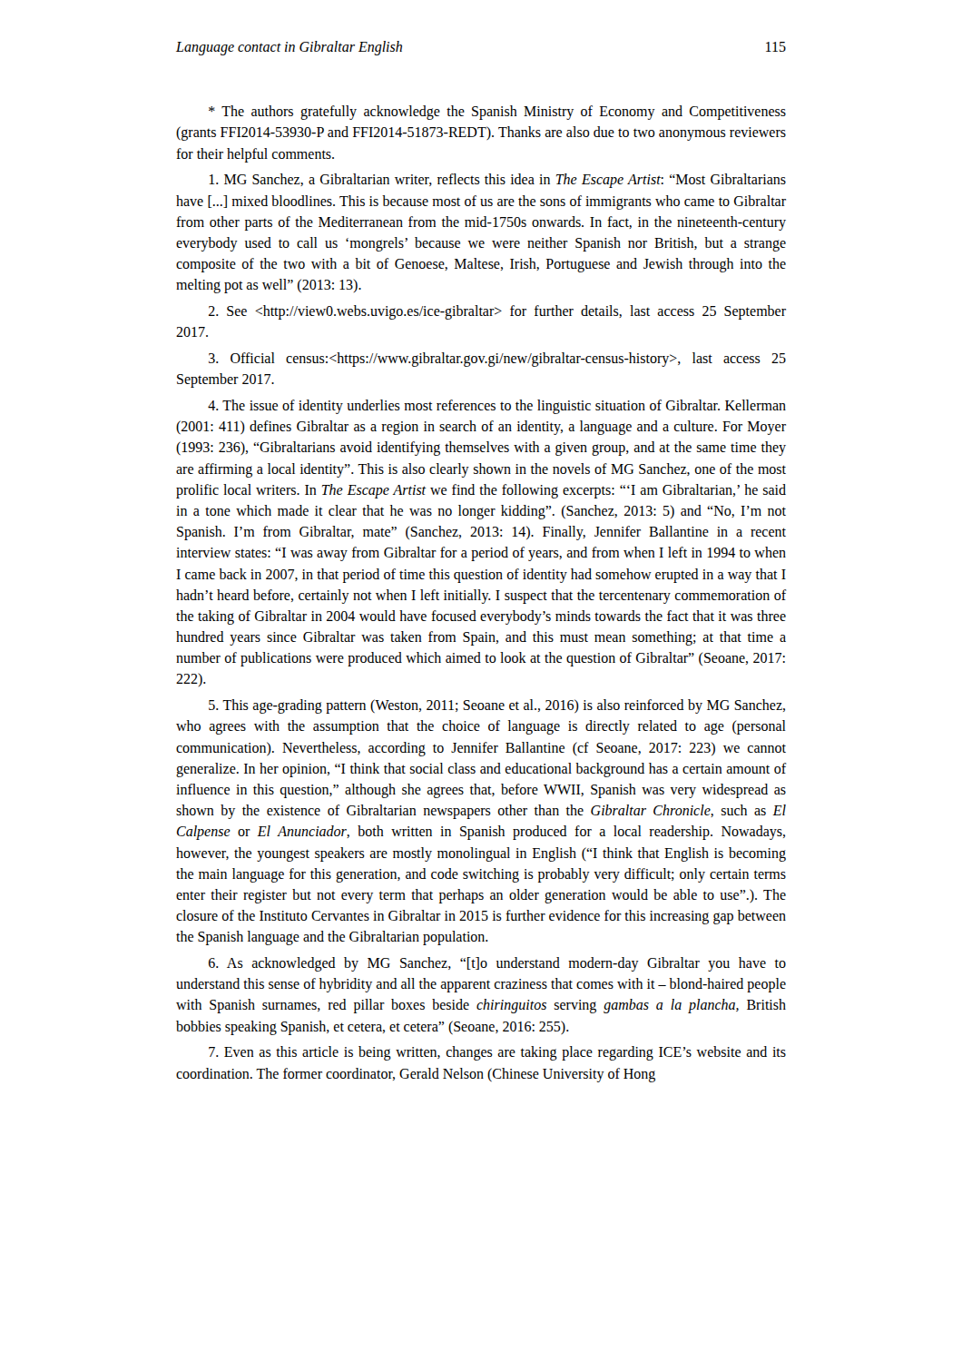Language contact in Gibraltar English 115
* The authors gratefully acknowledge the Spanish Ministry of Economy and Competitiveness (grants FFI2014-53930-P and FFI2014-51873-REDT). Thanks are also due to two anonymous reviewers for their helpful comments.
1. MG Sanchez, a Gibraltarian writer, reflects this idea in The Escape Artist: “Most Gibraltarians have [...] mixed bloodlines. This is because most of us are the sons of immigrants who came to Gibraltar from other parts of the Mediterranean from the mid-1750s onwards. In fact, in the nineteenth-century everybody used to call us ‘mongrels’ because we were neither Spanish nor British, but a strange composite of the two with a bit of Genoese, Maltese, Irish, Portuguese and Jewish through into the melting pot as well” (2013: 13).
2. See <http://view0.webs.uvigo.es/ice-gibraltar> for further details, last access 25 September 2017.
3. Official census:<https://www.gibraltar.gov.gi/new/gibraltar-census-history>, last access 25 September 2017.
4. The issue of identity underlies most references to the linguistic situation of Gibraltar. Kellerman (2001: 411) defines Gibraltar as a region in search of an identity, a language and a culture. For Moyer (1993: 236), “Gibraltarians avoid identifying themselves with a given group, and at the same time they are affirming a local identity”. This is also clearly shown in the novels of MG Sanchez, one of the most prolific local writers. In The Escape Artist we find the following excerpts: “‘I am Gibraltarian,’ he said in a tone which made it clear that he was no longer kidding”. (Sanchez, 2013: 5) and “No, I’m not Spanish. I’m from Gibraltar, mate” (Sanchez, 2013: 14). Finally, Jennifer Ballantine in a recent interview states: “I was away from Gibraltar for a period of years, and from when I left in 1994 to when I came back in 2007, in that period of time this question of identity had somehow erupted in a way that I hadn’t heard before, certainly not when I left initially. I suspect that the tercentenary commemoration of the taking of Gibraltar in 2004 would have focused everybody’s minds towards the fact that it was three hundred years since Gibraltar was taken from Spain, and this must mean something; at that time a number of publications were produced which aimed to look at the question of Gibraltar” (Seoane, 2017: 222).
5. This age-grading pattern (Weston, 2011; Seoane et al., 2016) is also reinforced by MG Sanchez, who agrees with the assumption that the choice of language is directly related to age (personal communication). Nevertheless, according to Jennifer Ballantine (cf Seoane, 2017: 223) we cannot generalize. In her opinion, “I think that social class and educational background has a certain amount of influence in this question,” although she agrees that, before WWII, Spanish was very widespread as shown by the existence of Gibraltarian newspapers other than the Gibraltar Chronicle, such as El Calpense or El Anunciador, both written in Spanish produced for a local readership. Nowadays, however, the youngest speakers are mostly monolingual in English (“I think that English is becoming the main language for this generation, and code switching is probably very difficult; only certain terms enter their register but not every term that perhaps an older generation would be able to use”.). The closure of the Instituto Cervantes in Gibraltar in 2015 is further evidence for this increasing gap between the Spanish language and the Gibraltarian population.
6. As acknowledged by MG Sanchez, “[t]o understand modern-day Gibraltar you have to understand this sense of hybridity and all the apparent craziness that comes with it – blond-haired people with Spanish surnames, red pillar boxes beside chiringuitos serving gambas a la plancha, British bobbies speaking Spanish, et cetera, et cetera” (Seoane, 2016: 255).
7. Even as this article is being written, changes are taking place regarding ICE’s website and its coordination. The former coordinator, Gerald Nelson (Chinese University of Hong